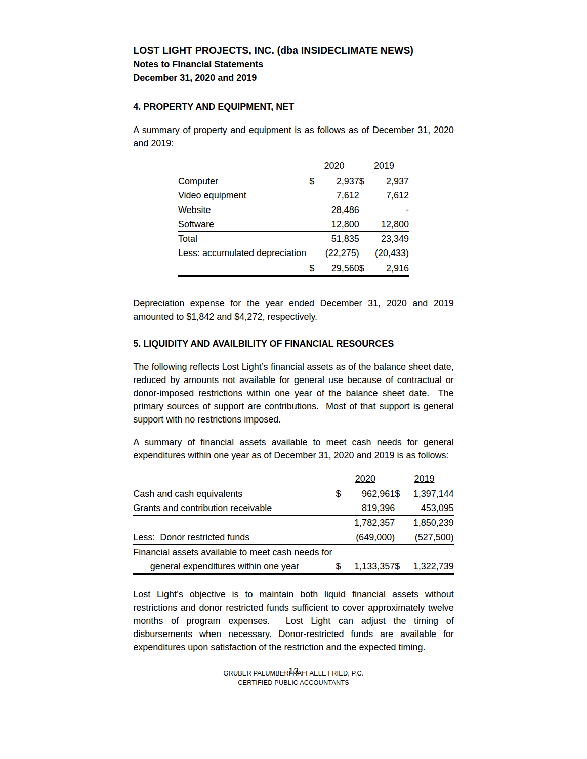LOST LIGHT PROJECTS, INC. (dba INSIDECLIMATE NEWS)
Notes to Financial Statements
December 31, 2020 and 2019
4. PROPERTY AND EQUIPMENT, NET
A summary of property and equipment is as follows as of December 31, 2020 and 2019:
| | 2020 | 2019 |
| --- | --- | --- |
| Computer | $ | 2,937 | $ | 2,937 |
| Video equipment | | 7,612 | | 7,612 |
| Website | | 28,486 | | - |
| Software | | 12,800 | | 12,800 |
| Total | | 51,835 | | 23,349 |
| Less: accumulated depreciation | | (22,275) | | (20,433) |
| | $ | 29,560 | $ | 2,916 |
Depreciation expense for the year ended December 31, 2020 and 2019 amounted to $1,842 and $4,272, respectively.
5. LIQUIDITY AND AVAILBILITY OF FINANCIAL RESOURCES
The following reflects Lost Light’s financial assets as of the balance sheet date, reduced by amounts not available for general use because of contractual or donor-imposed restrictions within one year of the balance sheet date. The primary sources of support are contributions. Most of that support is general support with no restrictions imposed.
A summary of financial assets available to meet cash needs for general expenditures within one year as of December 31, 2020 and 2019 is as follows:
| | 2020 | 2019 |
| --- | --- | --- |
| Cash and cash equivalents | $ | 962,961 | $ | 1,397,144 |
| Grants and contribution receivable | | 819,396 | | 453,095 |
| | | 1,782,357 | | 1,850,239 |
| Less: Donor restricted funds | | (649,000) | | (527,500) |
| Financial assets available to meet cash needs for | | | | |
| general expenditures within one year | $ | 1,133,357 | $ | 1,322,739 |
Lost Light’s objective is to maintain both liquid financial assets without restrictions and donor restricted funds sufficient to cover approximately twelve months of program expenses. Lost Light can adjust the timing of disbursements when necessary. Donor-restricted funds are available for expenditures upon satisfaction of the restriction and the expected timing.
– 13 –
GRUBER PALUMBERI RAFFAELE FRIED, P.C.
CERTIFIED PUBLIC ACCOUNTANTS